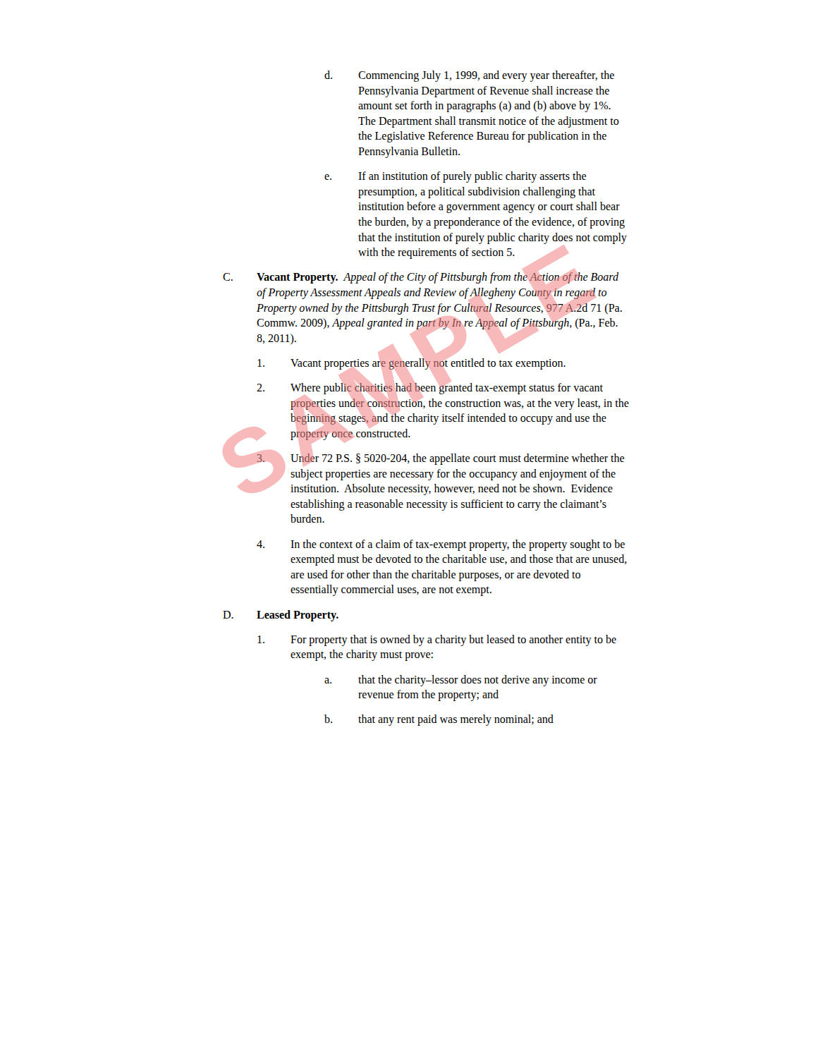SAMPLE
d.
Commencing July 1, 1999, and every year thereafter, the Pennsylvania Department of Revenue shall increase the amount set forth in paragraphs (a) and (b) above by 1%. The Department shall transmit notice of the adjustment to the Legislative Reference Bureau for publication in the Pennsylvania Bulletin.
e.
If an institution of purely public charity asserts the presumption, a political subdivision challenging that institution before a government agency or court shall bear the burden, by a preponderance of the evidence, of proving that the institution of purely public charity does not comply with the requirements of section 5.
C.
Vacant Property. Appeal of the City of Pittsburgh from the Action of the Board of Property Assessment Appeals and Review of Allegheny County in regard to Property owned by the Pittsburgh Trust for Cultural Resources, 977 A.2d 71 (Pa. Commw. 2009), Appeal granted in part by In re Appeal of Pittsburgh, (Pa., Feb. 8, 2011).
1.
Vacant properties are generally not entitled to tax exemption.
2.
Where public charities had been granted tax-exempt status for vacant properties under construction, the construction was, at the very least, in the beginning stages, and the charity itself intended to occupy and use the property once constructed.
3.
Under 72 P.S. § 5020-204, the appellate court must determine whether the subject properties are necessary for the occupancy and enjoyment of the institution. Absolute necessity, however, need not be shown. Evidence establishing a reasonable necessity is sufficient to carry the claimant’s burden.
4.
In the context of a claim of tax-exempt property, the property sought to be exempted must be devoted to the charitable use, and those that are unused, are used for other than the charitable purposes, or are devoted to essentially commercial uses, are not exempt.
D.
Leased Property.
1.
For property that is owned by a charity but leased to another entity to be exempt, the charity must prove:
a.
that the charity–lessor does not derive any income or revenue from the property; and
b.
that any rent paid was merely nominal; and